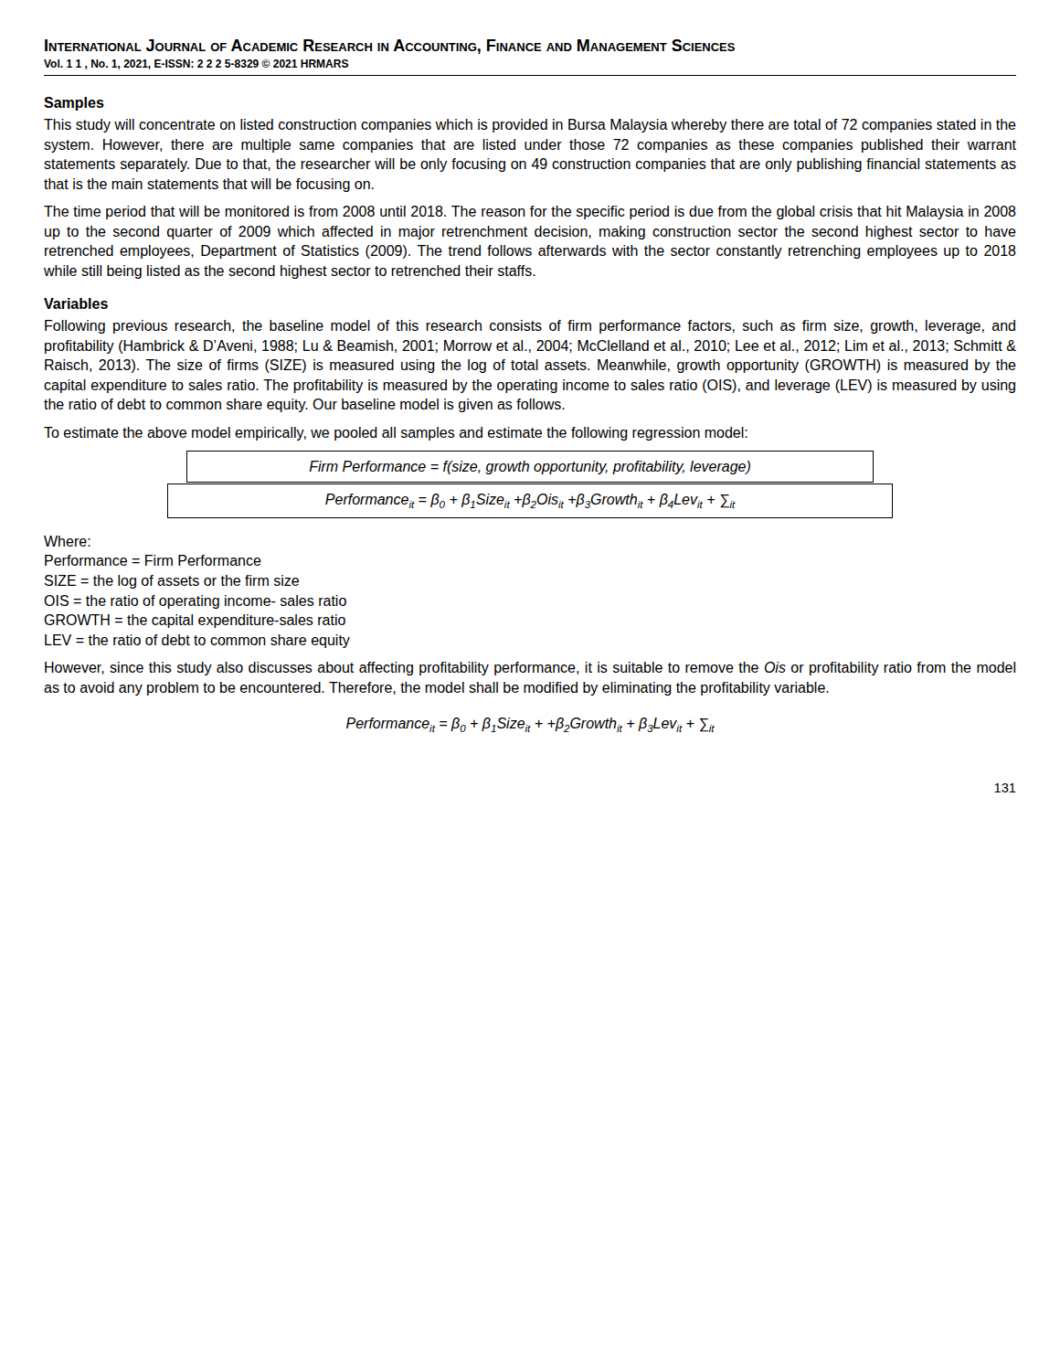International Journal of Academic Research in Accounting, Finance and Management Sciences
Vol. 1 1 , No. 1, 2021, E-ISSN: 2 2 2 5-8329 © 2021 HRMARS
Samples
This study will concentrate on listed construction companies which is provided in Bursa Malaysia whereby there are total of 72 companies stated in the system. However, there are multiple same companies that are listed under those 72 companies as these companies published their warrant statements separately. Due to that, the researcher will be only focusing on 49 construction companies that are only publishing financial statements as that is the main statements that will be focusing on.
The time period that will be monitored is from 2008 until 2018. The reason for the specific period is due from the global crisis that hit Malaysia in 2008 up to the second quarter of 2009 which affected in major retrenchment decision, making construction sector the second highest sector to have retrenched employees, Department of Statistics (2009). The trend follows afterwards with the sector constantly retrenching employees up to 2018 while still being listed as the second highest sector to retrenched their staffs.
Variables
Following previous research, the baseline model of this research consists of firm performance factors, such as firm size, growth, leverage, and profitability (Hambrick & D’Aveni, 1988; Lu & Beamish, 2001; Morrow et al., 2004; McClelland et al., 2010; Lee et al., 2012; Lim et al., 2013; Schmitt & Raisch, 2013). The size of firms (SIZE) is measured using the log of total assets. Meanwhile, growth opportunity (GROWTH) is measured by the capital expenditure to sales ratio. The profitability is measured by the operating income to sales ratio (OIS), and leverage (LEV) is measured by using the ratio of debt to common share equity. Our baseline model is given as follows.
To estimate the above model empirically, we pooled all samples and estimate the following regression model:
Firm Performance = f(size, growth opportunity, profitability, leverage)
Performanceit = β0 + β1Sizeit +β2Oisit +β3Growthit + β4Levit + ∑it
Where:
Performance = Firm Performance
SIZE = the log of assets or the firm size
OIS = the ratio of operating income- sales ratio
GROWTH = the capital expenditure-sales ratio
LEV = the ratio of debt to common share equity
However, since this study also discusses about affecting profitability performance, it is suitable to remove the Ois or profitability ratio from the model as to avoid any problem to be encountered. Therefore, the model shall be modified by eliminating the profitability variable.
Performanceit = β0 + β1Sizeit + +β2Growthit + β3Levit + ∑it
131